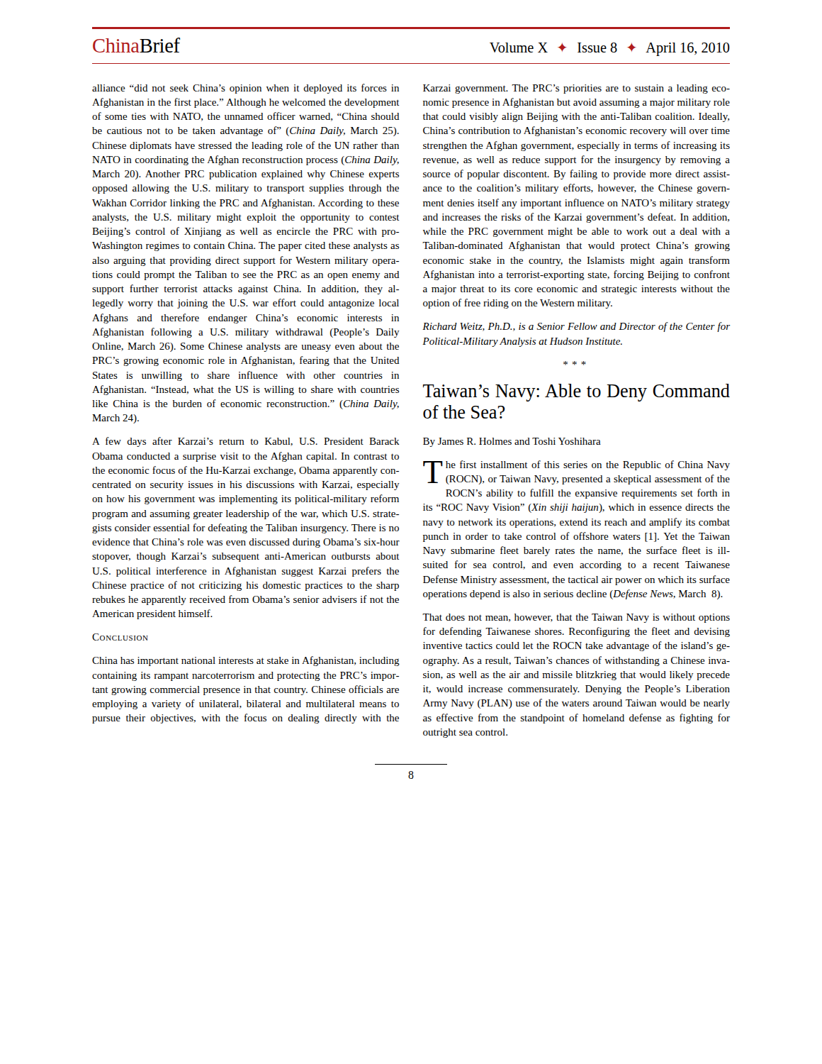China Brief
Volume X ✦ Issue 8 ✦ April 16, 2010
alliance “did not seek China’s opinion when it deployed its forces in Afghanistan in the first place.” Although he welcomed the development of some ties with NATO, the unnamed officer warned, “China should be cautious not to be taken advantage of” (China Daily, March 25). Chinese diplomats have stressed the leading role of the UN rather than NATO in coordinating the Afghan reconstruction process (China Daily, March 20). Another PRC publication explained why Chinese experts opposed allowing the U.S. military to transport supplies through the Wakhan Corridor linking the PRC and Afghanistan. According to these analysts, the U.S. military might exploit the opportunity to contest Beijing’s control of Xinjiang as well as encircle the PRC with pro-Washington regimes to contain China. The paper cited these analysts as also arguing that providing direct support for Western military operations could prompt the Taliban to see the PRC as an open enemy and support further terrorist attacks against China. In addition, they allegedly worry that joining the U.S. war effort could antagonize local Afghans and therefore endanger China’s economic interests in Afghanistan following a U.S. military withdrawal (People’s Daily Online, March 26). Some Chinese analysts are uneasy even about the PRC’s growing economic role in Afghanistan, fearing that the United States is unwilling to share influence with other countries in Afghanistan. “Instead, what the US is willing to share with countries like China is the burden of economic reconstruction.” (China Daily, March 24).
A few days after Karzai’s return to Kabul, U.S. President Barack Obama conducted a surprise visit to the Afghan capital. In contrast to the economic focus of the Hu-Karzai exchange, Obama apparently concentrated on security issues in his discussions with Karzai, especially on how his government was implementing its political-military reform program and assuming greater leadership of the war, which U.S. strategists consider essential for defeating the Taliban insurgency. There is no evidence that China’s role was even discussed during Obama’s six-hour stopover, though Karzai’s subsequent anti-American outbursts about U.S. political interference in Afghanistan suggest Karzai prefers the Chinese practice of not criticizing his domestic practices to the sharp rebukes he apparently received from Obama’s senior advisers if not the American president himself.
Conclusion
China has important national interests at stake in Afghanistan, including containing its rampant narcoterrorism and protecting the PRC’s important growing commercial presence in that country. Chinese officials are employing a variety of unilateral, bilateral and multilateral means to pursue their objectives, with the focus on dealing directly with the Karzai government. The PRC’s priorities are to sustain a leading economic presence in Afghanistan but avoid assuming a major military role that could visibly align Beijing with the anti-Taliban coalition. Ideally, China’s contribution to Afghanistan’s economic recovery will over time strengthen the Afghan government, especially in terms of increasing its revenue, as well as reduce support for the insurgency by removing a source of popular discontent. By failing to provide more direct assistance to the coalition’s military efforts, however, the Chinese government denies itself any important influence on NATO’s military strategy and increases the risks of the Karzai government’s defeat. In addition, while the PRC government might be able to work out a deal with a Taliban-dominated Afghanistan that would protect China’s growing economic stake in the country, the Islamists might again transform Afghanistan into a terrorist-exporting state, forcing Beijing to confront a major threat to its core economic and strategic interests without the option of free riding on the Western military.
Richard Weitz, Ph.D., is a Senior Fellow and Director of the Center for Political-Military Analysis at Hudson Institute.
***
Taiwan’s Navy: Able to Deny Command of the Sea?
By James R. Holmes and Toshi Yoshihara
The first installment of this series on the Republic of China Navy (ROCN), or Taiwan Navy, presented a skeptical assessment of the ROCN’s ability to fulfill the expansive requirements set forth in its “ROC Navy Vision” (Xin shiji haijun), which in essence directs the navy to network its operations, extend its reach and amplify its combat punch in order to take control of offshore waters [1]. Yet the Taiwan Navy submarine fleet barely rates the name, the surface fleet is ill-suited for sea control, and even according to a recent Taiwanese Defense Ministry assessment, the tactical air power on which its surface operations depend is also in serious decline (Defense News, March 8).
That does not mean, however, that the Taiwan Navy is without options for defending Taiwanese shores. Reconfiguring the fleet and devising inventive tactics could let the ROCN take advantage of the island’s geography. As a result, Taiwan’s chances of withstanding a Chinese invasion, as well as the air and missile blitzkrieg that would likely precede it, would increase commensurately. Denying the People’s Liberation Army Navy (PLAN) use of the waters around Taiwan would be nearly as effective from the standpoint of homeland defense as fighting for outright sea control.
8